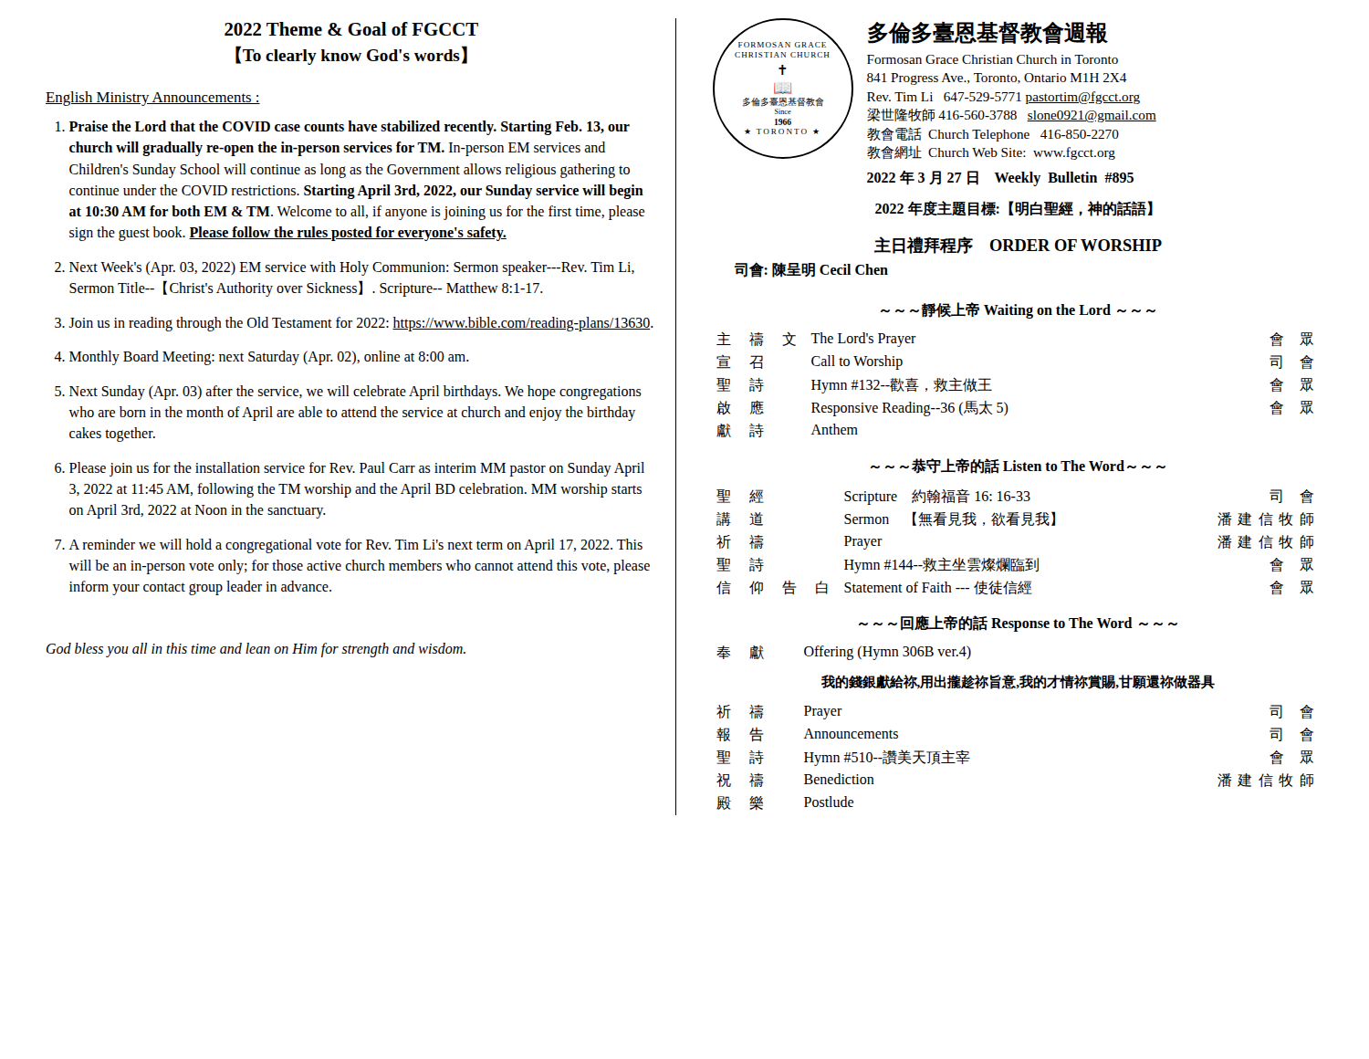2022 Theme & Goal of FGCCT
【To clearly know God's words】
English Ministry Announcements :
Praise the Lord that the COVID case counts have stabilized recently. Starting Feb. 13, our church will gradually re-open the in-person services for TM. In-person EM services and Children's Sunday School will continue as long as the Government allows religious gathering to continue under the COVID restrictions. Starting April 3rd, 2022, our Sunday service will begin at 10:30 AM for both EM & TM. Welcome to all, if anyone is joining us for the first time, please sign the guest book. Please follow the rules posted for everyone's safety.
Next Week's (Apr. 03, 2022) EM service with Holy Communion: Sermon speaker---Rev. Tim Li, Sermon Title--【Christ's Authority over Sickness】. Scripture-- Matthew 8:1-17.
Join us in reading through the Old Testament for 2022: https://www.bible.com/reading-plans/13630.
Monthly Board Meeting: next Saturday (Apr. 02), online at 8:00 am.
Next Sunday (Apr. 03) after the service, we will celebrate April birthdays. We hope congregations who are born in the month of April are able to attend the service at church and enjoy the birthday cakes together.
Please join us for the installation service for Rev. Paul Carr as interim MM pastor on Sunday April 3, 2022 at 11:45 AM, following the TM worship and the April BD celebration. MM worship starts on April 3rd, 2022 at Noon in the sanctuary.
A reminder we will hold a congregational vote for Rev. Tim Li's next term on April 17, 2022. This will be an in-person vote only; for those active church members who cannot attend this vote, please inform your contact group leader in advance.
God bless you all in this time and lean on Him for strength and wisdom.
FORMOSAN GRACE CHRISTIAN CHURCH
✝
📖
多倫多臺恩基督教會
Since
1966
★ TORONTO ★
多倫多臺恩基督教會週報
Formosan Grace Christian Church in Toronto
841 Progress Ave., Toronto, Ontario M1H 2X4
Rev. Tim Li 647-529-5771 pastortim@fgcct.org
梁世隆牧師 416-560-3788 slone0921@gmail.com
教會電話 Church Telephone 416-850-2270
教會網址 Church Web Site: www.fgcct.org
2022 年 3 月 27 日 Weekly Bulletin #895
2022 年度主題目標:【明白聖經，神的話語】
主日禮拜程序 ORDER OF WORSHIP
司會: 陳呈明 Cecil Chen
～～～靜候上帝 Waiting on the Lord ～～～
| 主 禱 文 | The Lord's Prayer | 會 眾 |
| 宣 召 | Call to Worship | 司 會 |
| 聖 詩 | Hymn #132--歡喜，救主做王 | 會 眾 |
| 啟 應 | Responsive Reading--36 (馬太 5) | 會 眾 |
| 獻 詩 | Anthem | |
～～～恭守上帝的話 Listen to The Word～～～
| 聖 經 | Scripture 約翰福音 16: 16-33 | 司 會 |
| 講 道 | Sermon 【無看見我，欲看見我】 | 潘建信牧師 |
| 祈 禱 | Prayer | 潘建信牧師 |
| 聖 詩 | Hymn #144--救主坐雲燦爛臨到 | 會 眾 |
| 信 仰 告 白 | Statement of Faith --- 使徒信經 | 會 眾 |
～～～回應上帝的話 Response to The Word ～～～
| 奉 獻 | Offering (Hymn 306B ver.4) | |
我的錢銀獻給祢,用出攏趁祢旨意,我的才情祢賞賜,甘願還祢做器具
| 祈 禱 | Prayer | 司 會 |
| 報 告 | Announcements | 司 會 |
| 聖 詩 | Hymn #510--讚美天頂主宰 | 會 眾 |
| 祝 禱 | Benediction | 潘建信牧師 |
| 殿 樂 | Postlude | |